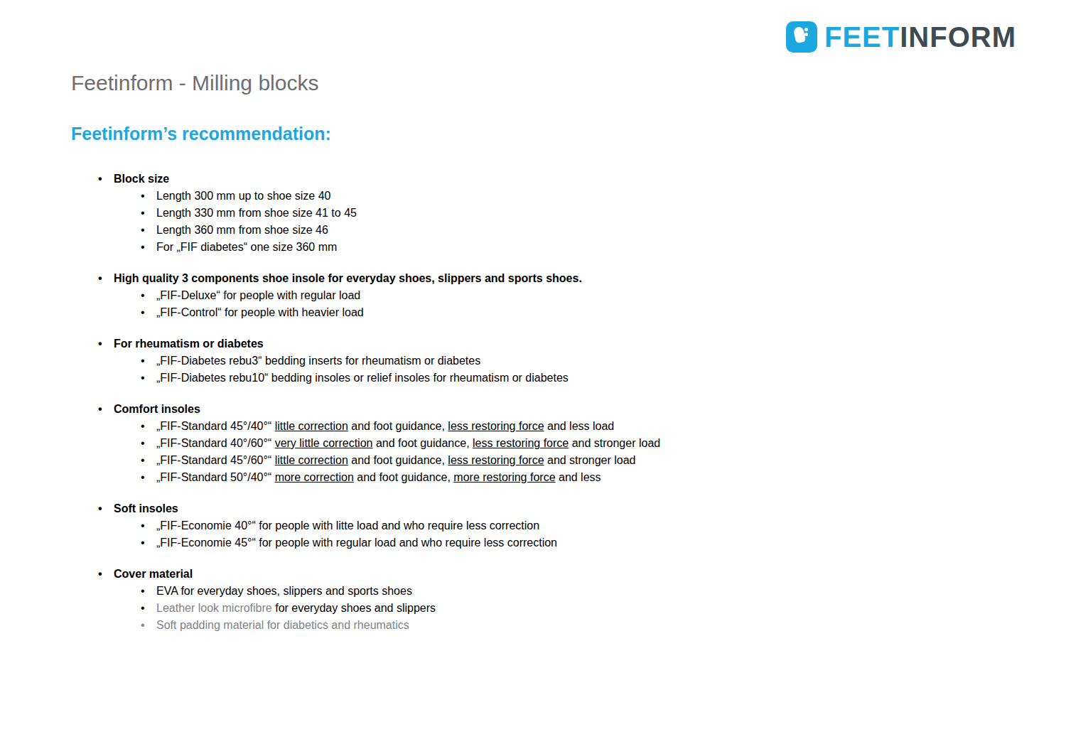FEET INFORM
Feetinform - Milling blocks
Feetinform’s recommendation:
Block size
Length 300 mm up to shoe size 40
Length 330 mm from shoe size 41 to 45
Length 360 mm from shoe size 46
For „FIF diabetes“ one size 360 mm
High quality 3 components shoe insole for everyday shoes, slippers and sports shoes.
„FIF-Deluxe“ for people with regular load
„FIF-Control“ for people with heavier load
For rheumatism or diabetes
„FIF-Diabetes rebu3“ bedding inserts for rheumatism or diabetes
„FIF-Diabetes rebu10“ bedding insoles or relief insoles for rheumatism or diabetes
Comfort insoles
„FIF-Standard 45°/40°“ little correction and foot guidance, less restoring force and less load
„FIF-Standard 40°/60°“ very little correction and foot guidance, less restoring force and stronger load
„FIF-Standard 45°/60°“ little correction and foot guidance, less restoring force and stronger load
„FIF-Standard 50°/40°“ more correction and foot guidance, more restoring force and less
Soft insoles
„FIF-Economie 40°“ for people with litte load and who require less correction
„FIF-Economie 45°“ for people with regular load and who require less correction
Cover material
EVA for everyday shoes, slippers and sports shoes
Leather look microfibre for everyday shoes and slippers
Soft padding material for diabetics and rheumatics